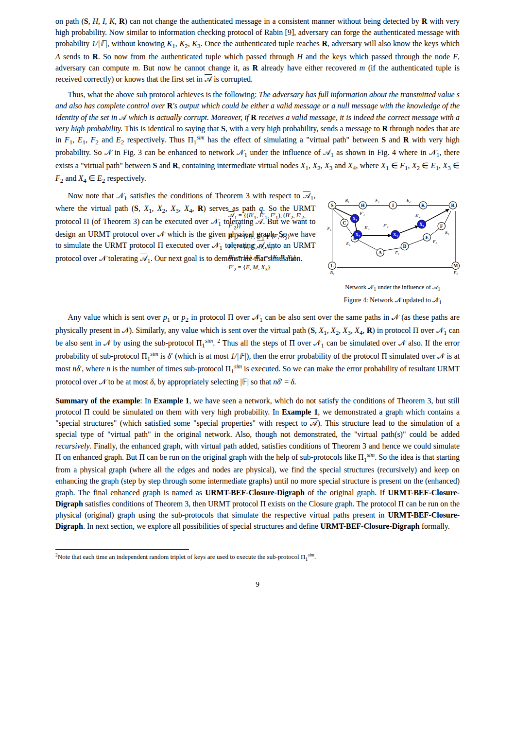on path (S, H, I, K, R) can not change the authenticated message in a consistent manner without being detected by R with very high probability. Now similar to information checking protocol of Rabin [9], adversary can forge the authenticated message with probability 1/|𝔽|, without knowing K1, K2, K3. Once the authenticated tuple reaches R, adversary will also know the keys which A sends to R. So now from the authenticated tuple which passed through H and the keys which passed through the node F, adversary can compute m. But now he cannot change it, as R already have either recovered m (if the authenticated tuple is received correctly) or knows that the first set in 𝒜 is corrupted.
Thus, what the above sub protocol achieves is the following: The adversary has full information about the transmitted value s and also has complete control over R's output which could be either a valid message or a null message with the knowledge of the identity of the set in 𝒜 which is actually corrupt. Moreover, if R receives a valid message, it is indeed the correct message with a very high probability. This is identical to saying that S, with a very high probability, sends a message to R through nodes that are in F1, E1, F2 and E2 respectively. Thus Π1sim has the effect of simulating a "virtual path" between S and R with very high probability. So 𝒩 in Fig. 3 can be enhanced to network 𝒩1 under the influence of 𝒜1 as shown in Fig. 4 where in 𝒩1, there exists a "virtual path" between S and R, containing intermediate virtual nodes X1, X2, X3 and X4, where X1 ∈ F1, X2 ∈ E1, X3 ∈ F2 and X4 ∈ E2 respectively.
S H I K R C B A D E F L M X₁ X₂ X₃ X₄ B₁ F₁ E₂ F′₁ E′₁ F′₂ E′₂ F₁ E₂ F₁ F₂ E₁ B₂ F₂
Network 𝒩1 under the influence of 𝒜1
Figure 4: Network 𝒩 updated to 𝒩1
Now note that 𝒩1 satisfies the conditions of Theorem 3 with respect to 𝒜1, where the virtual path (S, X1, X2, X3, X4, R) serves as path q. So the URMT protocol Π (of Theorem 3) can be executed over 𝒩1 tolerating 𝒜. But we want to design an URMT protocol over 𝒩 which is the given physical graph. So we have to simulate the URMT protocol Π executed over 𝒩1 tolerating 𝒜, into an URMT protocol over 𝒩 tolerating 𝒜1. Our next goal is to demonstrate that simulation.
𝒜1 = {(B′1, E′1, F′1), (B′2, E′2, F′2)}
B′1 = {H}, E′1 = {F, X2}
F′1 = {I, C, D, X1}
B′2 = {L}, E′2 = {K, B, X4}
F′2 = {E, M, X3}
Any value which is sent over p1 or p2 in protocol Π over 𝒩1 can be also sent over the same paths in 𝒩 (as these paths are physically present in 𝒩). Similarly, any value which is sent over the virtual path (S, X1, X2, X3, X4, R) in protocol Π over 𝒩1 can be also sent in 𝒩 by using the sub-protocol Π1sim. 2 Thus all the steps of Π over 𝒩1 can be simulated over 𝒩 also. If the error probability of sub-protocol Π1sim is δ′ (which is at most 1/|𝔽|), then the error probability of the protocol Π simulated over 𝒩 is at most nδ′, where n is the number of times sub-protocol Π1sim is executed. So we can make the error probability of resultant URMT protocol over 𝒩 to be at most δ, by appropriately selecting |𝔽| so that nδ′ = δ.
Summary of the example: In Example 1, we have seen a network, which do not satisfy the conditions of Theorem 3, but still protocol Π could be simulated on them with very high probability. In Example 1, we demonstrated a graph which contains a "special structures" (which satisfied some "special properties" with respect to 𝒜). This structure lead to the simulation of a special type of "virtual path" in the original network. Also, though not demonstrated, the "virtual path(s)" could be added recursively. Finally, the enhanced graph, with virtual path added, satisfies conditions of Theorem 3 and hence we could simulate Π on enhanced graph. But Π can be run on the original graph with the help of sub-protocols like Π1sim. So the idea is that starting from a physical graph (where all the edges and nodes are physical), we find the special structures (recursively) and keep on enhancing the graph (step by step through some intermediate graphs) until no more special structure is present on the (enhanced) graph. The final enhanced graph is named as URMT-BEF-Closure-Digraph of the original graph. If URMT-BEF-Closure-Digraph satisfies conditions of Theorem 3, then URMT protocol Π exists on the Closure graph. The protocol Π can be run on the physical (original) graph using the sub-protocols that simulate the respective virtual paths present in URMT-BEF-Closure-Digraph. In next section, we explore all possibilities of special structures and define URMT-BEF-Closure-Digraph formally.
2Note that each time an independent random triplet of keys are used to execute the sub-protocol Π1sim.
9